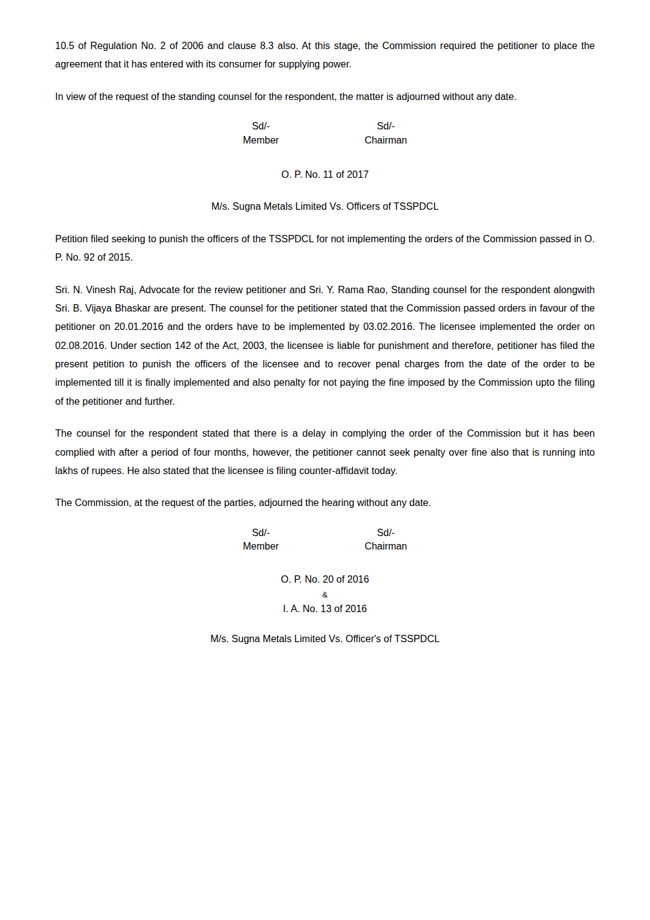10.5 of Regulation No. 2 of 2006 and clause 8.3 also. At this stage, the Commission required the petitioner to place the agreement that it has entered with its consumer for supplying power.
In view of the request of the standing counsel for the respondent, the matter is adjourned without any date.
Sd/-Member
Sd/-Chairman
O. P. No. 11 of 2017
M/s. Sugna Metals Limited Vs. Officers of TSSPDCL
Petition filed seeking to punish the officers of the TSSPDCL for not implementing the orders of the Commission passed in O. P. No. 92 of 2015.
Sri. N. Vinesh Raj, Advocate for the review petitioner and Sri. Y. Rama Rao, Standing counsel for the respondent alongwith Sri. B. Vijaya Bhaskar are present. The counsel for the petitioner stated that the Commission passed orders in favour of the petitioner on 20.01.2016 and the orders have to be implemented by 03.02.2016. The licensee implemented the order on 02.08.2016. Under section 142 of the Act, 2003, the licensee is liable for punishment and therefore, petitioner has filed the present petition to punish the officers of the licensee and to recover penal charges from the date of the order to be implemented till it is finally implemented and also penalty for not paying the fine imposed by the Commission upto the filing of the petitioner and further.
The counsel for the respondent stated that there is a delay in complying the order of the Commission but it has been complied with after a period of four months, however, the petitioner cannot seek penalty over fine also that is running into lakhs of rupees. He also stated that the licensee is filing counter-affidavit today.
The Commission, at the request of the parties, adjourned the hearing without any date.
Sd/-Member
Sd/-Chairman
O. P. No. 20 of 2016
&
I. A. No. 13 of 2016
M/s. Sugna Metals Limited Vs. Officer's of TSSPDCL